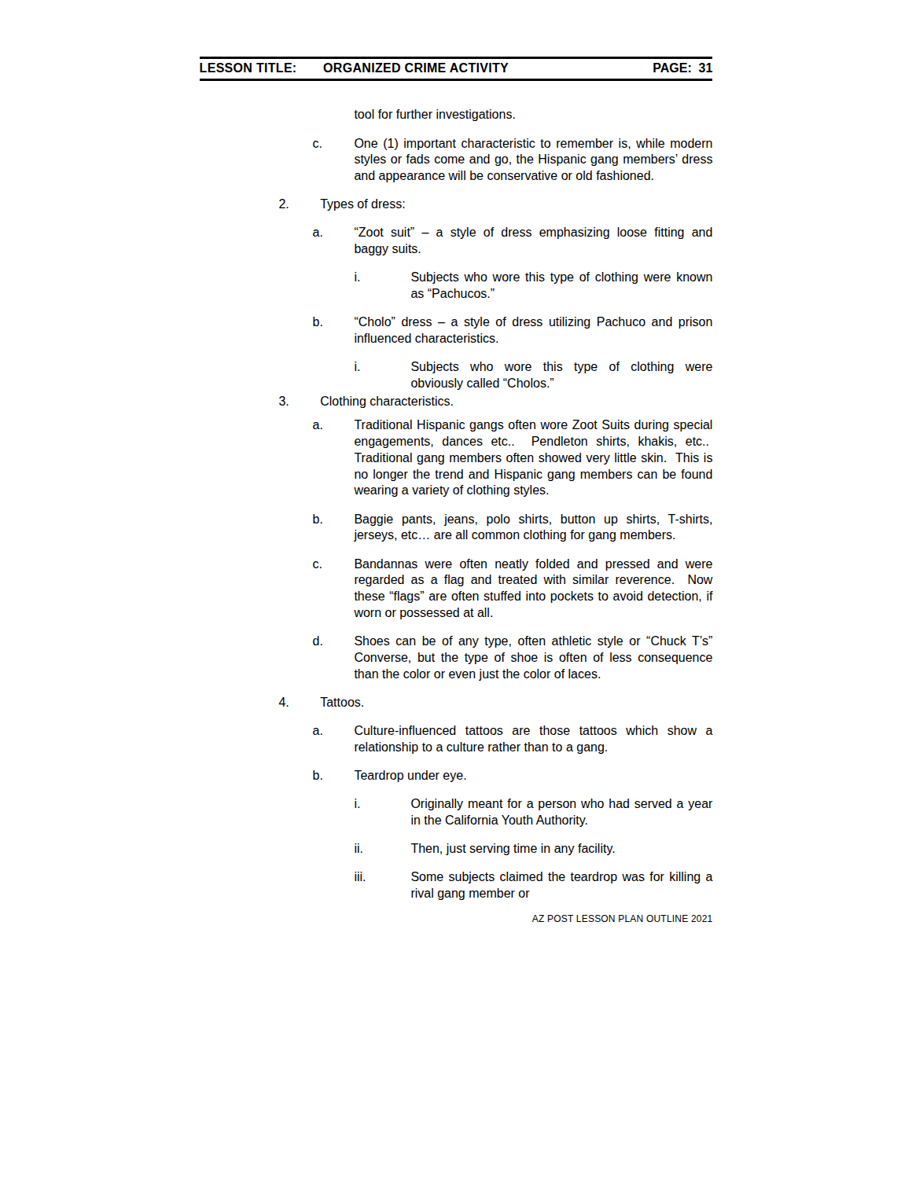LESSON TITLE: ORGANIZED CRIME ACTIVITY
PAGE: 31
tool for further investigations.
c.
One (1) important characteristic to remember is, while modern styles or fads come and go, the Hispanic gang members’ dress and appearance will be conservative or old fashioned.
2.
Types of dress:
a.
“Zoot suit” – a style of dress emphasizing loose fitting and baggy suits.
i.
Subjects who wore this type of clothing were known as “Pachucos.”
b.
“Cholo” dress – a style of dress utilizing Pachuco and prison influenced characteristics.
i.
Subjects who wore this type of clothing were obviously called “Cholos.”
3.
Clothing characteristics.
a.
Traditional Hispanic gangs often wore Zoot Suits during special engagements, dances etc.. Pendleton shirts, khakis, etc.. Traditional gang members often showed very little skin. This is no longer the trend and Hispanic gang members can be found wearing a variety of clothing styles.
b.
Baggie pants, jeans, polo shirts, button up shirts, T-shirts, jerseys, etc… are all common clothing for gang members.
c.
Bandannas were often neatly folded and pressed and were regarded as a flag and treated with similar reverence. Now these “flags” are often stuffed into pockets to avoid detection, if worn or possessed at all.
d.
Shoes can be of any type, often athletic style or “Chuck T’s” Converse, but the type of shoe is often of less consequence than the color or even just the color of laces.
4.
Tattoos.
a.
Culture-influenced tattoos are those tattoos which show a relationship to a culture rather than to a gang.
b.
Teardrop under eye.
i.
Originally meant for a person who had served a year in the California Youth Authority.
ii.
Then, just serving time in any facility.
iii.
Some subjects claimed the teardrop was for killing a rival gang member or
AZ POST LESSON PLAN OUTLINE 2021